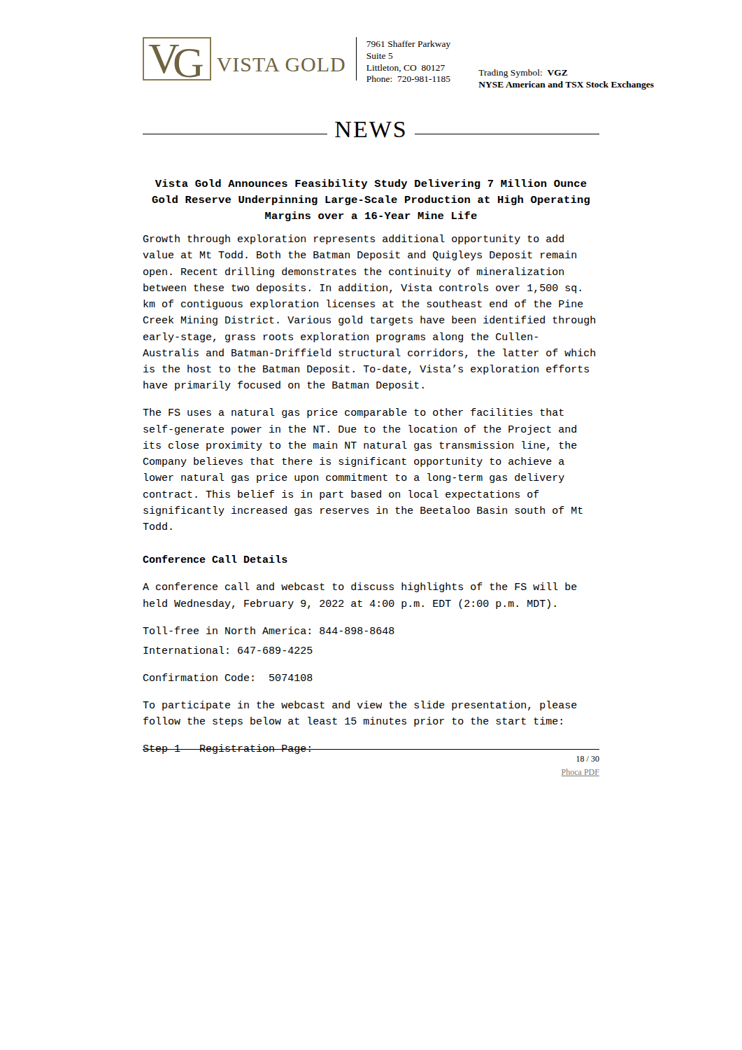VG
VISTA GOLD
7961 Shaffer Parkway
Suite 5
Littleton, CO 80127
Phone: 720-981-1185
Trading Symbol: VGZ
NYSE American and TSX Stock Exchanges
NEWS
Vista Gold Announces Feasibility Study Delivering 7 Million Ounce Gold Reserve Underpinning Large-Scale Production at High Operating Margins over a 16-Year Mine Life
Growth through exploration represents additional opportunity to add value at Mt Todd. Both the Batman Deposit and Quigleys Deposit remain open. Recent drilling demonstrates the continuity of mineralization between these two deposits. In addition, Vista controls over 1,500 sq. km of contiguous exploration licenses at the southeast end of the Pine Creek Mining District. Various gold targets have been identified through early-stage, grass roots exploration programs along the Cullen- Australis and Batman-Driffield structural corridors, the latter of which is the host to the Batman Deposit. To-date, Vista’s exploration efforts have primarily focused on the Batman Deposit.
The FS uses a natural gas price comparable to other facilities that self-generate power in the NT. Due to the location of the Project and its close proximity to the main NT natural gas transmission line, the Company believes that there is significant opportunity to achieve a lower natural gas price upon commitment to a long-term gas delivery contract. This belief is in part based on local expectations of significantly increased gas reserves in the Beetaloo Basin south of Mt Todd.
Conference Call Details
A conference call and webcast to discuss highlights of the FS will be held Wednesday, February 9, 2022 at 4:00 p.m. EDT (2:00 p.m. MDT).
Toll-free in North America: 844-898-8648
International: 647-689-4225
Confirmation Code: 5074108
To participate in the webcast and view the slide presentation, please follow the steps below at least 15 minutes prior to the start time:
Step 1 – Registration Page:
18 / 30
Phoca PDF